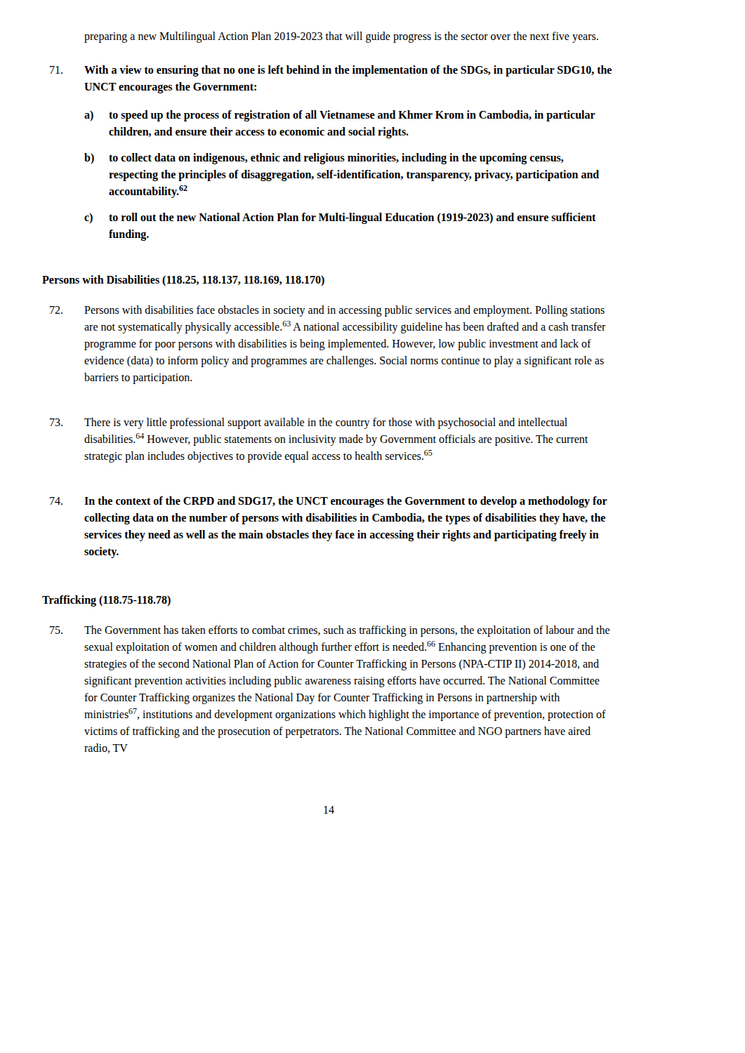preparing a new Multilingual Action Plan 2019-2023 that will guide progress is the sector over the next five years.
71.
With a view to ensuring that no one is left behind in the implementation of the SDGs, in particular SDG10, the UNCT encourages the Government:
a) to speed up the process of registration of all Vietnamese and Khmer Krom in Cambodia, in particular children, and ensure their access to economic and social rights.
b) to collect data on indigenous, ethnic and religious minorities, including in the upcoming census, respecting the principles of disaggregation, self-identification, transparency, privacy, participation and accountability.62
c) to roll out the new National Action Plan for Multi-lingual Education (1919-2023) and ensure sufficient funding.
Persons with Disabilities (118.25, 118.137, 118.169, 118.170)
72.
Persons with disabilities face obstacles in society and in accessing public services and employment. Polling stations are not systematically physically accessible.63 A national accessibility guideline has been drafted and a cash transfer programme for poor persons with disabilities is being implemented. However, low public investment and lack of evidence (data) to inform policy and programmes are challenges. Social norms continue to play a significant role as barriers to participation.
73.
There is very little professional support available in the country for those with psychosocial and intellectual disabilities.64 However, public statements on inclusivity made by Government officials are positive. The current strategic plan includes objectives to provide equal access to health services.65
74.
In the context of the CRPD and SDG17, the UNCT encourages the Government to develop a methodology for collecting data on the number of persons with disabilities in Cambodia, the types of disabilities they have, the services they need as well as the main obstacles they face in accessing their rights and participating freely in society.
Trafficking (118.75-118.78)
75.
The Government has taken efforts to combat crimes, such as trafficking in persons, the exploitation of labour and the sexual exploitation of women and children although further effort is needed.66 Enhancing prevention is one of the strategies of the second National Plan of Action for Counter Trafficking in Persons (NPA-CTIP II) 2014-2018, and significant prevention activities including public awareness raising efforts have occurred. The National Committee for Counter Trafficking organizes the National Day for Counter Trafficking in Persons in partnership with ministries67, institutions and development organizations which highlight the importance of prevention, protection of victims of trafficking and the prosecution of perpetrators. The National Committee and NGO partners have aired radio, TV
14